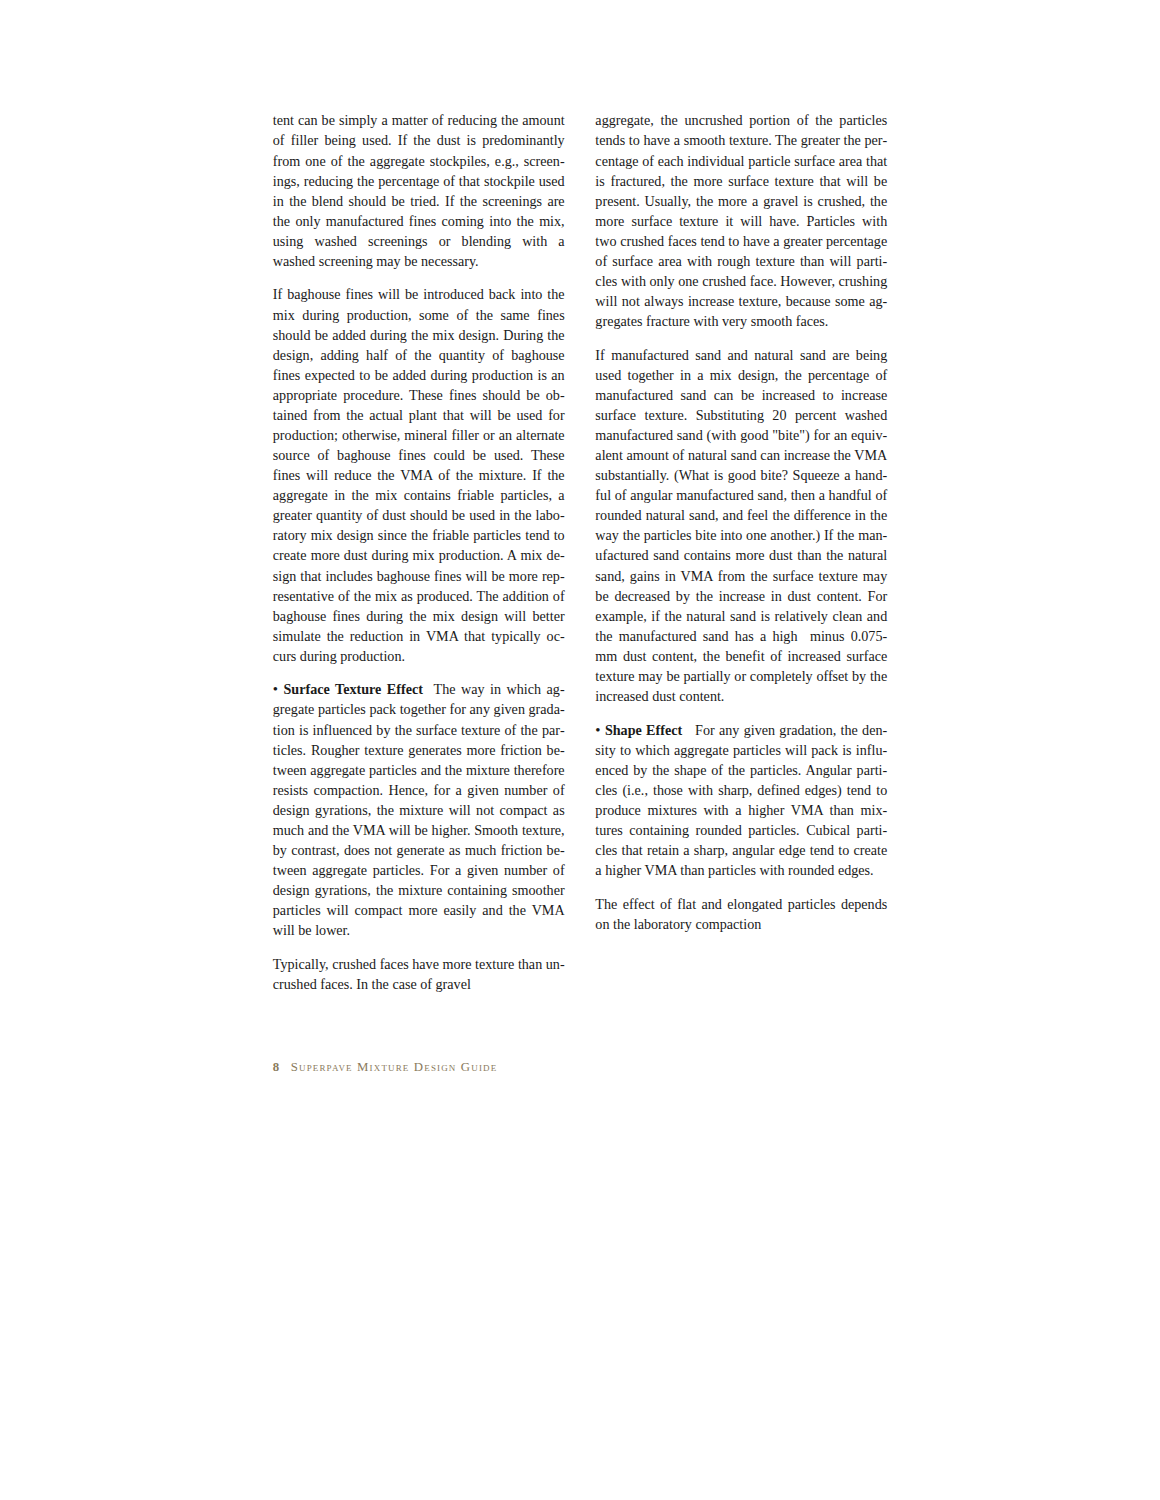tent can be simply a matter of reducing the amount of filler being used. If the dust is predominantly from one of the aggregate stockpiles, e.g., screenings, reducing the percentage of that stockpile used in the blend should be tried. If the screenings are the only manufactured fines coming into the mix, using washed screenings or blending with a washed screening may be necessary.
If baghouse fines will be introduced back into the mix during production, some of the same fines should be added during the mix design. During the design, adding half of the quantity of baghouse fines expected to be added during production is an appropriate procedure. These fines should be obtained from the actual plant that will be used for production; otherwise, mineral filler or an alternate source of baghouse fines could be used. These fines will reduce the VMA of the mixture. If the aggregate in the mix contains friable particles, a greater quantity of dust should be used in the laboratory mix design since the friable particles tend to create more dust during mix production. A mix design that includes baghouse fines will be more representative of the mix as produced. The addition of baghouse fines during the mix design will better simulate the reduction in VMA that typically occurs during production.
• Surface Texture Effect The way in which aggregate particles pack together for any given gradation is influenced by the surface texture of the particles. Rougher texture generates more friction between aggregate particles and the mixture therefore resists compaction. Hence, for a given number of design gyrations, the mixture will not compact as much and the VMA will be higher. Smooth texture, by contrast, does not generate as much friction between aggregate particles. For a given number of design gyrations, the mixture containing smoother particles will compact more easily and the VMA will be lower.
Typically, crushed faces have more texture than uncrushed faces. In the case of gravel
aggregate, the uncrushed portion of the particles tends to have a smooth texture. The greater the percentage of each individual particle surface area that is fractured, the more surface texture that will be present. Usually, the more a gravel is crushed, the more surface texture it will have. Particles with two crushed faces tend to have a greater percentage of surface area with rough texture than will particles with only one crushed face. However, crushing will not always increase texture, because some aggregates fracture with very smooth faces.
If manufactured sand and natural sand are being used together in a mix design, the percentage of manufactured sand can be increased to increase surface texture. Substituting 20 percent washed manufactured sand (with good "bite") for an equivalent amount of natural sand can increase the VMA substantially. (What is good bite? Squeeze a handful of angular manufactured sand, then a handful of rounded natural sand, and feel the difference in the way the particles bite into one another.) If the manufactured sand contains more dust than the natural sand, gains in VMA from the surface texture may be decreased by the increase in dust content. For example, if the natural sand is relatively clean and the manufactured sand has a high minus 0.075-mm dust content, the benefit of increased surface texture may be partially or completely offset by the increased dust content.
• Shape Effect For any given gradation, the density to which aggregate particles will pack is influenced by the shape of the particles. Angular particles (i.e., those with sharp, defined edges) tend to produce mixtures with a higher VMA than mixtures containing rounded particles. Cubical particles that retain a sharp, angular edge tend to create a higher VMA than particles with rounded edges.
The effect of flat and elongated particles depends on the laboratory compaction
8 Superpave Mixture Design Guide